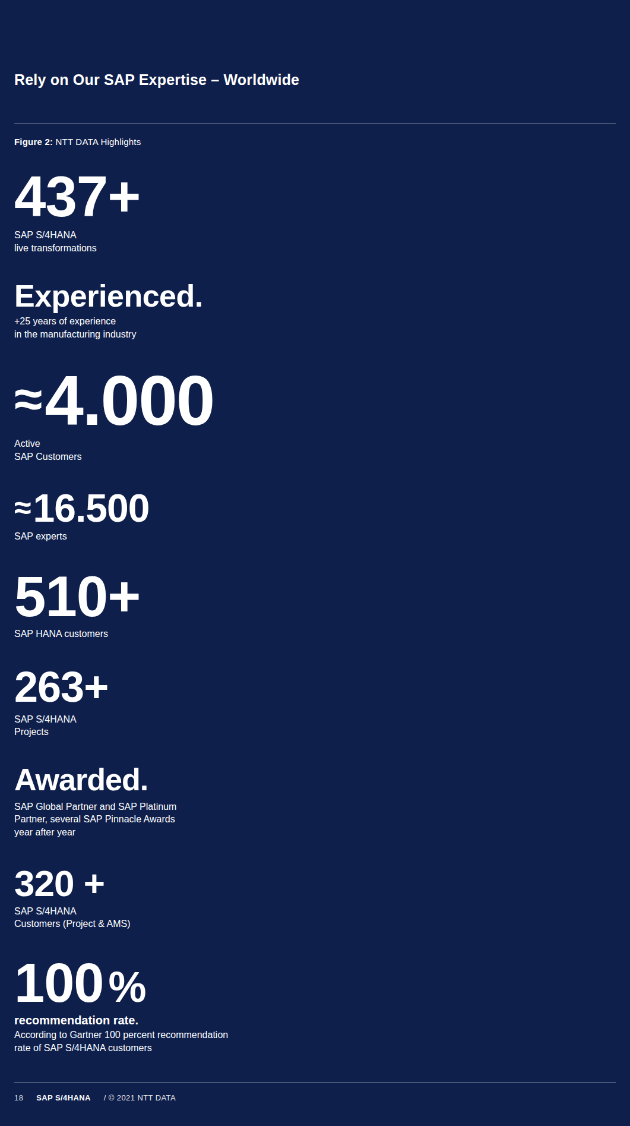Rely on Our SAP Expertise – Worldwide
Figure 2: NTT DATA Highlights
437+ SAP S/4HANA
live transformations
Experienced. +25 years of experience
in the manufacturing industry
≈4.000 Active
SAP Customers
≈16.500 SAP experts
510+ SAP HANA customers
263+ SAP S/4HANA
Projects
Awarded. SAP Global Partner and SAP Platinum
Partner, several SAP Pinnacle Awards
year after year
320 + SAP S/4HANA
Customers (Project & AMS)
100% recommendation rate. According to Gartner 100 percent recommendation
rate of SAP S/4HANA customers
18 SAP S/4HANA / © 2021 NTT DATA